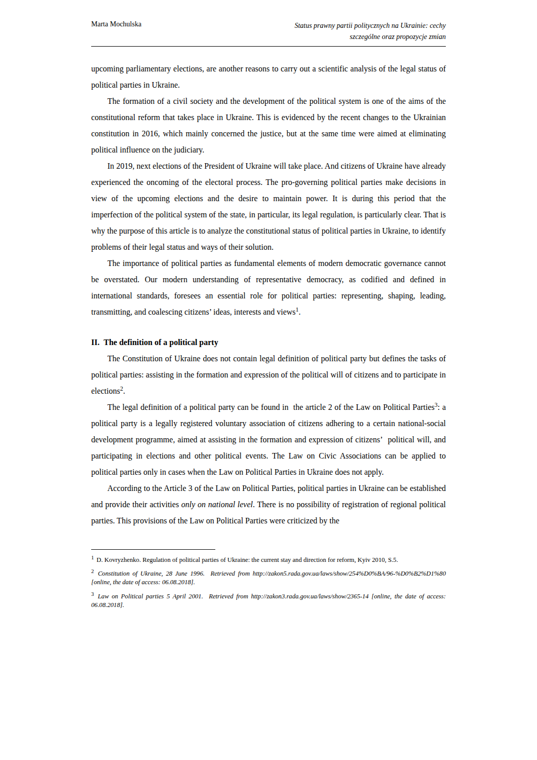Marta Mochulska
Status prawny partii politycznych na Ukrainie: cechy
szczególne oraz propozycje zmian
upcoming parliamentary elections, are another reasons to carry out a scientific analysis of the legal status of political parties in Ukraine.
The formation of a civil society and the development of the political system is one of the aims of the constitutional reform that takes place in Ukraine. This is evidenced by the recent changes to the Ukrainian constitution in 2016, which mainly concerned the justice, but at the same time were aimed at eliminating political influence on the judiciary.
In 2019, next elections of the President of Ukraine will take place. And citizens of Ukraine have already experienced the oncoming of the electoral process. The pro-governing political parties make decisions in view of the upcoming elections and the desire to maintain power. It is during this period that the imperfection of the political system of the state, in particular, its legal regulation, is particularly clear. That is why the purpose of this article is to analyze the constitutional status of political parties in Ukraine, to identify problems of their legal status and ways of their solution.
The importance of political parties as fundamental elements of modern democratic governance cannot be overstated. Our modern understanding of representative democracy, as codified and defined in international standards, foresees an essential role for political parties: representing, shaping, leading, transmitting, and coalescing citizens’ ideas, interests and views1.
II. The definition of a political party
The Constitution of Ukraine does not contain legal definition of political party but defines the tasks of political parties: assisting in the formation and expression of the political will of citizens and to participate in elections2.
The legal definition of a political party can be found in the article 2 of the Law on Political Parties3: a political party is a legally registered voluntary association of citizens adhering to a certain national-social development programme, aimed at assisting in the formation and expression of citizens’ political will, and participating in elections and other political events. The Law on Civic Associations can be applied to political parties only in cases when the Law on Political Parties in Ukraine does not apply.
According to the Article 3 of the Law on Political Parties, political parties in Ukraine can be established and provide their activities only on national level. There is no possibility of registration of regional political parties. This provisions of the Law on Political Parties were criticized by the
1 D. Kovryzhenko. Regulation of political parties of Ukraine: the current stay and direction for reform, Kyiv 2010, S.5.
2 Constitution of Ukraine, 28 June 1996. Retrieved from http://zakon5.rada.gov.ua/laws/show/254%D0%BA/96-%D0%B2%D1%80 [online, the date of access: 06.08.2018].
3 Law on Political parties 5 April 2001. Retrieved from http://zakon3.rada.gov.ua/laws/show/2365-14 [online, the date of access: 06.08.2018].